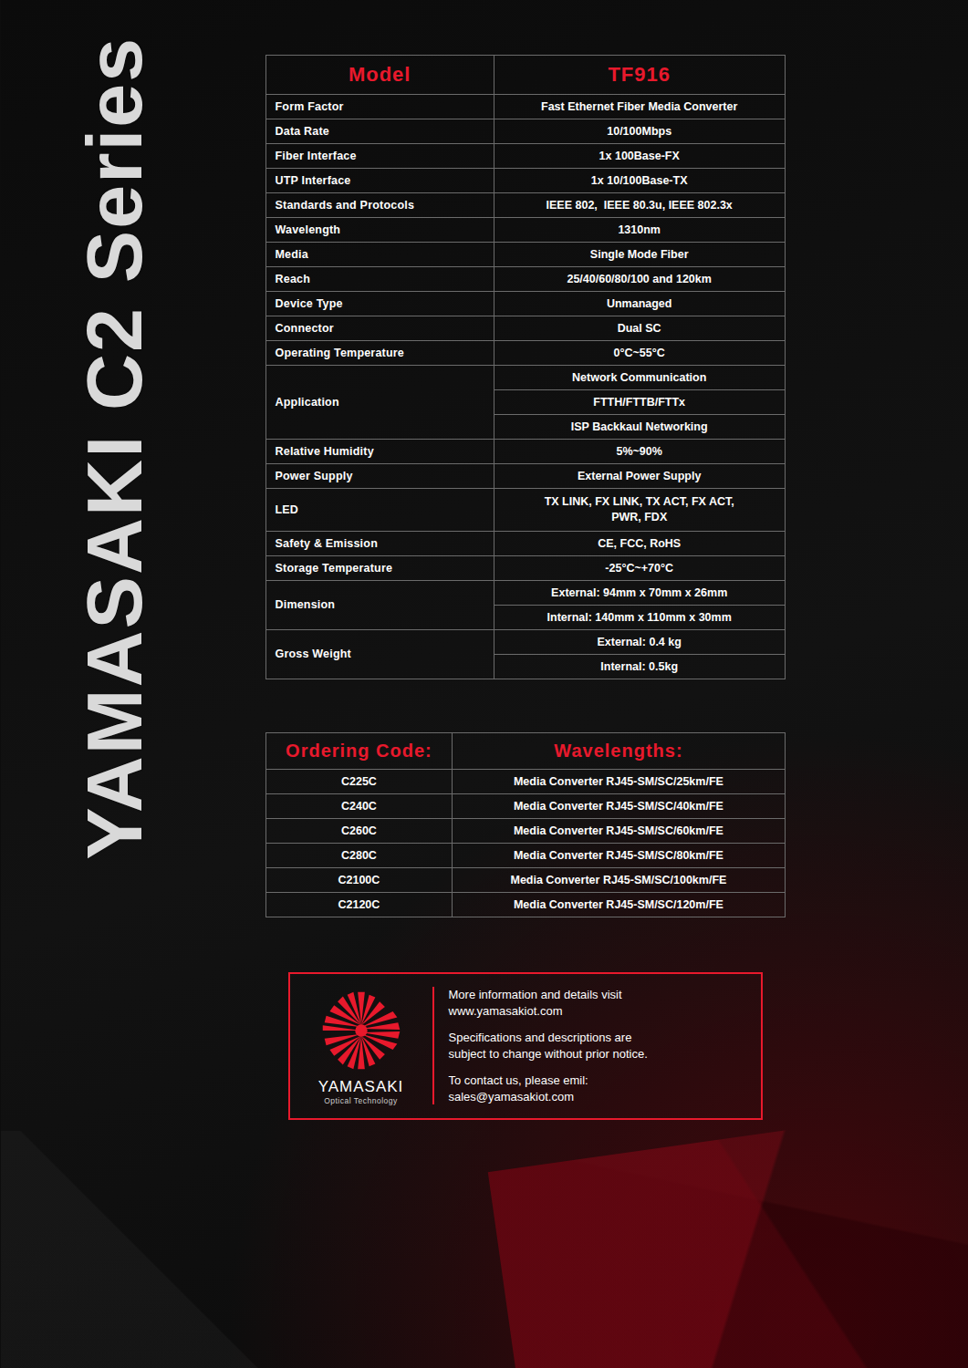YAMASAKI C2 Series
| Model | TF916 |
| --- | --- |
| Form Factor | Fast Ethernet Fiber Media Converter |
| Data Rate | 10/100Mbps |
| Fiber Interface | 1x 100Base-FX |
| UTP Interface | 1x 10/100Base-TX |
| Standards and Protocols | IEEE 802, IEEE 80.3u, IEEE 802.3x |
| Wavelength | 1310nm |
| Media | Single Mode Fiber |
| Reach | 25/40/60/80/100 and 120km |
| Device Type | Unmanaged |
| Connector | Dual SC |
| Operating Temperature | 0°C~55°C |
| Application | Network Communication |
| FTTH/FTTB/FTTx |
| ISP Backkaul Networking |
| Relative Humidity | 5%~90% |
| Power Supply | External Power Supply |
| LED | TX LINK, FX LINK, TX ACT, FX ACT, PWR, FDX |
| Safety & Emission | CE, FCC, RoHS |
| Storage Temperature | -25°C~+70°C |
| Dimension | External: 94mm x 70mm x 26mm |
| Internal: 140mm x 110mm x 30mm |
| Gross Weight | External: 0.4 kg |
| Internal: 0.5kg |
| Ordering Code: | Wavelengths: |
| --- | --- |
| C225C | Media Converter RJ45-SM/SC/25km/FE |
| C240C | Media Converter RJ45-SM/SC/40km/FE |
| C260C | Media Converter RJ45-SM/SC/60km/FE |
| C280C | Media Converter RJ45-SM/SC/80km/FE |
| C2100C | Media Converter RJ45-SM/SC/100km/FE |
| C2120C | Media Converter RJ45-SM/SC/120m/FE |
YAMASAKI
Optical Technology
More information and details visit
www.yamasakiot.com
Specifications and descriptions are
subject to change without prior notice.
To contact us, please emil:
sales@yamasakiot.com